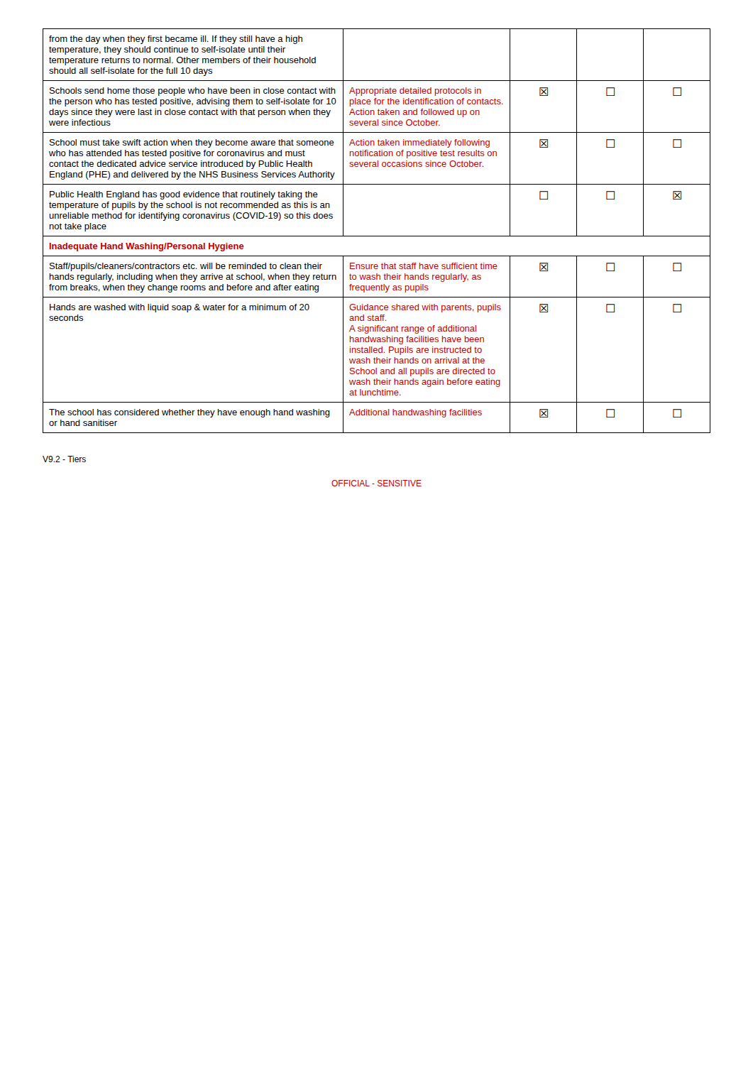| from the day when they first became ill. If they still have a high temperature, they should continue to self-isolate until their temperature returns to normal. Other members of their household should all self-isolate for the full 10 days | | | | |
| Schools send home those people who have been in close contact with the person who has tested positive, advising them to self-isolate for 10 days since they were last in close contact with that person when they were infectious | Appropriate detailed protocols in place for the identification of contacts. Action taken and followed up on several since October. | | | |
| School must take swift action when they become aware that someone who has attended has tested positive for coronavirus and must contact the dedicated advice service introduced by Public Health England (PHE) and delivered by the NHS Business Services Authority | Action taken immediately following notification of positive test results on several occasions since October. | | | |
| Public Health England has good evidence that routinely taking the temperature of pupils by the school is not recommended as this is an unreliable method for identifying coronavirus (COVID-19) so this does not take place | | | | |
| Inadequate Hand Washing/Personal Hygiene |
| Staff/pupils/cleaners/contractors etc. will be reminded to clean their hands regularly, including when they arrive at school, when they return from breaks, when they change rooms and before and after eating | Ensure that staff have sufficient time to wash their hands regularly, as frequently as pupils | | | |
| Hands are washed with liquid soap & water for a minimum of 20 seconds | Guidance shared with parents, pupils and staff. A significant range of additional handwashing facilities have been installed. Pupils are instructed to wash their hands on arrival at the School and all pupils are directed to wash their hands again before eating at lunchtime. | | | |
| The school has considered whether they have enough hand washing or hand sanitiser | Additional handwashing facilities | | | |
V9.2 - Tiers
OFFICIAL - SENSITIVE